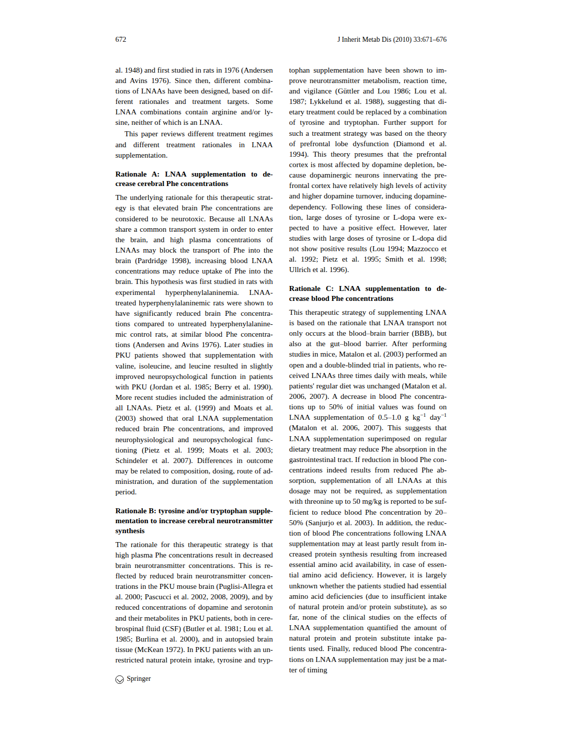672 J Inherit Metab Dis (2010) 33:671–676
al. 1948) and first studied in rats in 1976 (Andersen and Avins 1976). Since then, different combinations of LNAAs have been designed, based on different rationales and treatment targets. Some LNAA combinations contain arginine and/or lysine, neither of which is an LNAA.
This paper reviews different treatment regimes and different treatment rationales in LNAA supplementation.
Rationale A: LNAA supplementation to decrease cerebral Phe concentrations
The underlying rationale for this therapeutic strategy is that elevated brain Phe concentrations are considered to be neurotoxic. Because all LNAAs share a common transport system in order to enter the brain, and high plasma concentrations of LNAAs may block the transport of Phe into the brain (Pardridge 1998), increasing blood LNAA concentrations may reduce uptake of Phe into the brain. This hypothesis was first studied in rats with experimental hyperphenylalaninemia. LNAA-treated hyperphenylalaninemic rats were shown to have significantly reduced brain Phe concentrations compared to untreated hyperphenylalaninemic control rats, at similar blood Phe concentrations (Andersen and Avins 1976). Later studies in PKU patients showed that supplementation with valine, isoleucine, and leucine resulted in slightly improved neuropsychological function in patients with PKU (Jordan et al. 1985; Berry et al. 1990). More recent studies included the administration of all LNAAs. Pietz et al. (1999) and Moats et al. (2003) showed that oral LNAA supplementation reduced brain Phe concentrations, and improved neurophysiological and neuropsychological functioning (Pietz et al. 1999; Moats et al. 2003; Schindeler et al. 2007). Differences in outcome may be related to composition, dosing, route of administration, and duration of the supplementation period.
Rationale B: tyrosine and/or tryptophan supplementation to increase cerebral neurotransmitter synthesis
The rationale for this therapeutic strategy is that high plasma Phe concentrations result in decreased brain neurotransmitter concentrations. This is reflected by reduced brain neurotransmitter concentrations in the PKU mouse brain (Puglisi-Allegra et al. 2000; Pascucci et al. 2002, 2008, 2009), and by reduced concentrations of dopamine and serotonin and their metabolites in PKU patients, both in cerebrospinal fluid (CSF) (Butler et al. 1981; Lou et al. 1985; Burlina et al. 2000), and in autopsied brain tissue (McKean 1972). In PKU patients with an unrestricted natural protein intake, tyrosine and tryptophan supplementation have been shown to improve neurotransmitter metabolism, reaction time, and vigilance (Güttler and Lou 1986; Lou et al. 1987; Lykkelund et al. 1988), suggesting that dietary treatment could be replaced by a combination of tyrosine and tryptophan. Further support for such a treatment strategy was based on the theory of prefrontal lobe dysfunction (Diamond et al. 1994). This theory presumes that the prefrontal cortex is most affected by dopamine depletion, because dopaminergic neurons innervating the prefrontal cortex have relatively high levels of activity and higher dopamine turnover, inducing dopamine-dependency. Following these lines of consideration, large doses of tyrosine or L-dopa were expected to have a positive effect. However, later studies with large doses of tyrosine or L-dopa did not show positive results (Lou 1994; Mazzocco et al. 1992; Pietz et al. 1995; Smith et al. 1998; Ullrich et al. 1996).
Rationale C: LNAA supplementation to decrease blood Phe concentrations
This therapeutic strategy of supplementing LNAA is based on the rationale that LNAA transport not only occurs at the blood–brain barrier (BBB), but also at the gut–blood barrier. After performing studies in mice, Matalon et al. (2003) performed an open and a double-blinded trial in patients, who received LNAAs three times daily with meals, while patients' regular diet was unchanged (Matalon et al. 2006, 2007). A decrease in blood Phe concentrations up to 50% of initial values was found on LNAA supplementation of 0.5–1.0 g kg−1 day−1 (Matalon et al. 2006, 2007). This suggests that LNAA supplementation superimposed on regular dietary treatment may reduce Phe absorption in the gastrointestinal tract. If reduction in blood Phe concentrations indeed results from reduced Phe absorption, supplementation of all LNAAs at this dosage may not be required, as supplementation with threonine up to 50 mg/kg is reported to be sufficient to reduce blood Phe concentration by 20–50% (Sanjurjo et al. 2003). In addition, the reduction of blood Phe concentrations following LNAA supplementation may at least partly result from increased protein synthesis resulting from increased essential amino acid availability, in case of essential amino acid deficiency. However, it is largely unknown whether the patients studied had essential amino acid deficiencies (due to insufficient intake of natural protein and/or protein substitute), as so far, none of the clinical studies on the effects of LNAA supplementation quantified the amount of natural protein and protein substitute intake patients used. Finally, reduced blood Phe concentrations on LNAA supplementation may just be a matter of timing
Springer